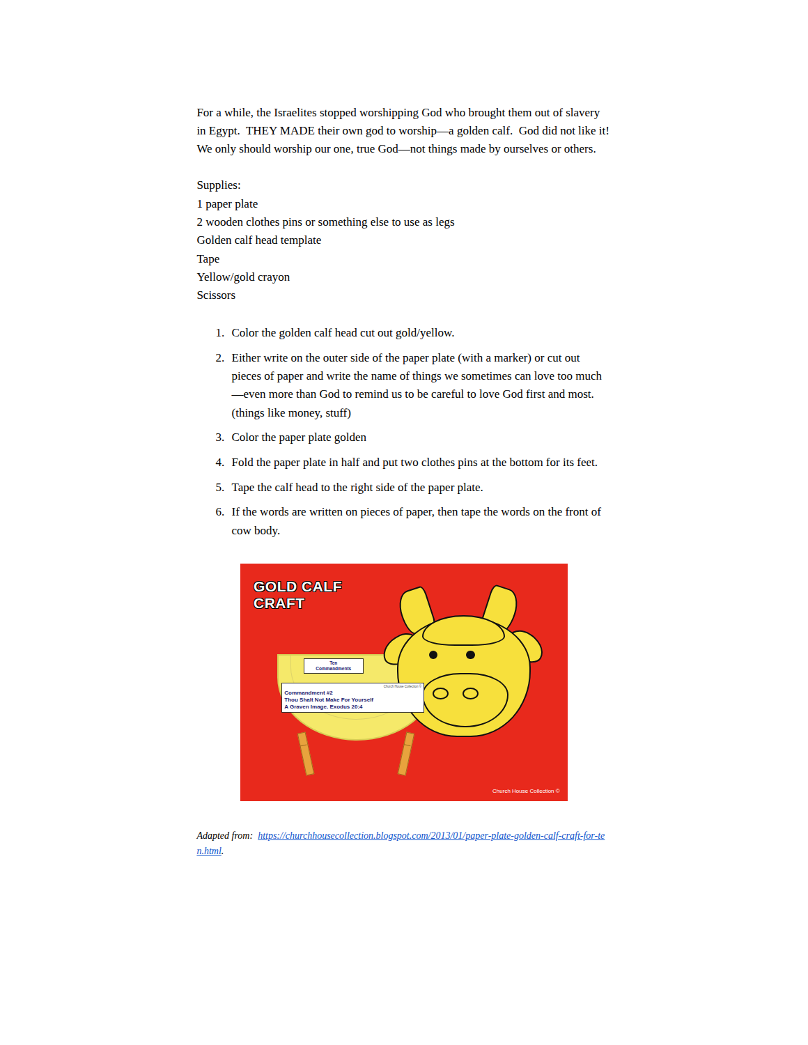For a while, the Israelites stopped worshipping God who brought them out of slavery in Egypt. THEY MADE their own god to worship—a golden calf. God did not like it! We only should worship our one, true God—not things made by ourselves or others.
Supplies:
1 paper plate
2 wooden clothes pins or something else to use as legs
Golden calf head template
Tape
Yellow/gold crayon
Scissors
Color the golden calf head cut out gold/yellow.
Either write on the outer side of the paper plate (with a marker) or cut out pieces of paper and write the name of things we sometimes can love too much—even more than God to remind us to be careful to love God first and most. (things like money, stuff)
Color the paper plate golden
Fold the paper plate in half and put two clothes pins at the bottom for its feet.
Tape the calf head to the right side of the paper plate.
If the words are written on pieces of paper, then tape the words on the front of cow body.
GOLD CALF
CRAFT
Ten
Commandments
Church House Collection © Commandment #2
Thou Shalt Not Make For Yourself
A Graven Image. Exodus 20:4
Church House Collection ©
Adapted from: https://churchhousecollection.blogspot.com/2013/01/paper-plate-golden-calf-craft-for-ten.html.